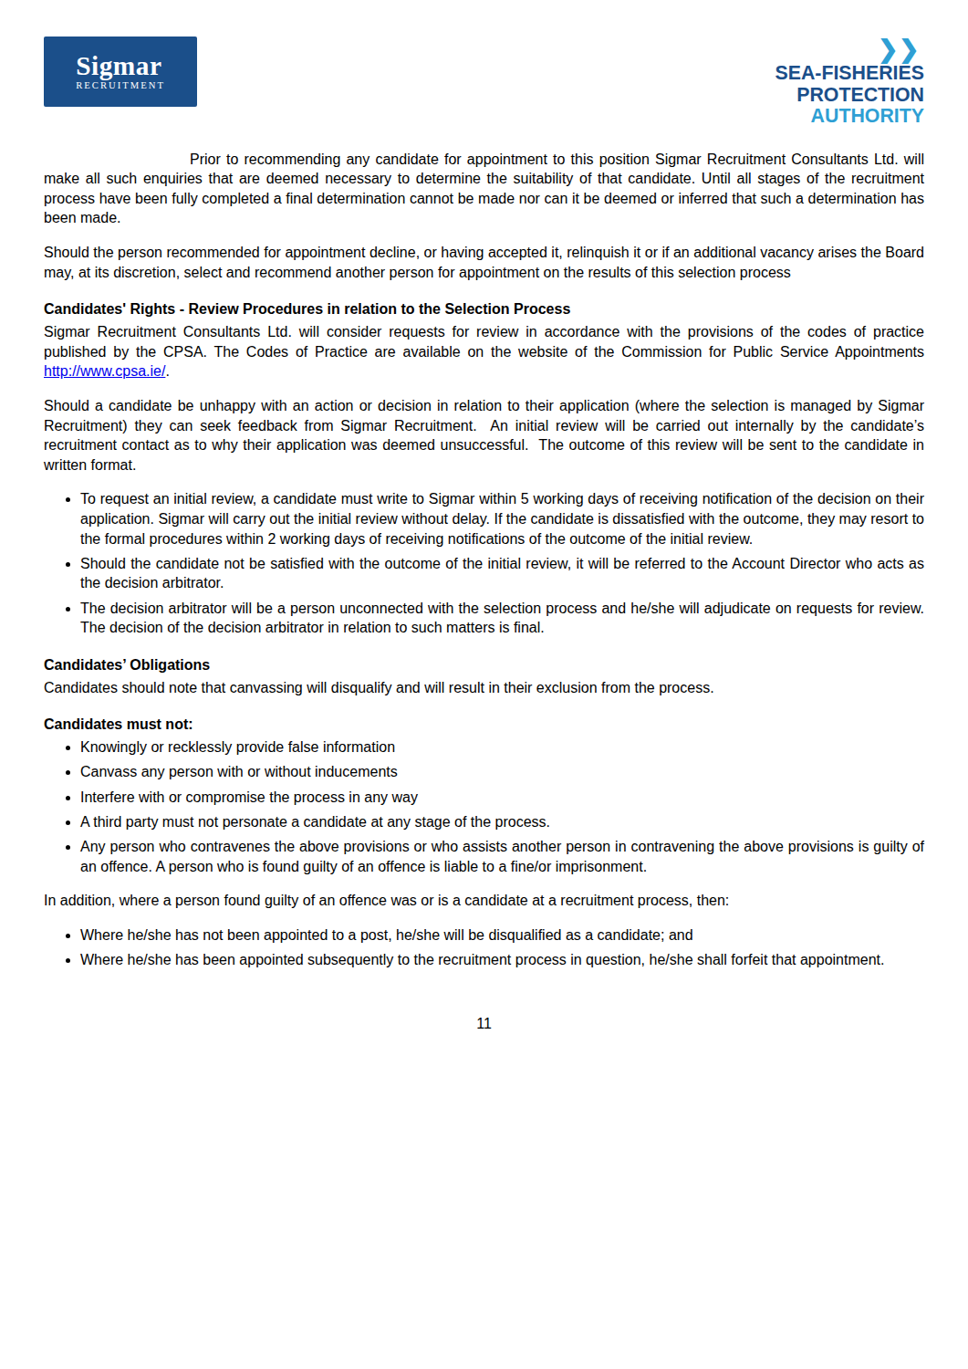Sigmar RECRUITMENT
❯❯
SEA-FISHERIES
PROTECTION
AUTHORITY
Prior to recommending any candidate for appointment to this position Sigmar Recruitment Consultants Ltd. will make all such enquiries that are deemed necessary to determine the suitability of that candidate. Until all stages of the recruitment process have been fully completed a final determination cannot be made nor can it be deemed or inferred that such a determination has been made.
Should the person recommended for appointment decline, or having accepted it, relinquish it or if an additional vacancy arises the Board may, at its discretion, select and recommend another person for appointment on the results of this selection process
Candidates' Rights - Review Procedures in relation to the Selection Process
Sigmar Recruitment Consultants Ltd. will consider requests for review in accordance with the provisions of the codes of practice published by the CPSA. The Codes of Practice are available on the website of the Commission for Public Service Appointments http://www.cpsa.ie/.
Should a candidate be unhappy with an action or decision in relation to their application (where the selection is managed by Sigmar Recruitment) they can seek feedback from Sigmar Recruitment. An initial review will be carried out internally by the candidate’s recruitment contact as to why their application was deemed unsuccessful. The outcome of this review will be sent to the candidate in written format.
To request an initial review, a candidate must write to Sigmar within 5 working days of receiving notification of the decision on their application. Sigmar will carry out the initial review without delay. If the candidate is dissatisfied with the outcome, they may resort to the formal procedures within 2 working days of receiving notifications of the outcome of the initial review.
Should the candidate not be satisfied with the outcome of the initial review, it will be referred to the Account Director who acts as the decision arbitrator.
The decision arbitrator will be a person unconnected with the selection process and he/she will adjudicate on requests for review. The decision of the decision arbitrator in relation to such matters is final.
Candidates’ Obligations
Candidates should note that canvassing will disqualify and will result in their exclusion from the process.
Candidates must not:
Knowingly or recklessly provide false information
Canvass any person with or without inducements
Interfere with or compromise the process in any way
A third party must not personate a candidate at any stage of the process.
Any person who contravenes the above provisions or who assists another person in contravening the above provisions is guilty of an offence. A person who is found guilty of an offence is liable to a fine/or imprisonment.
In addition, where a person found guilty of an offence was or is a candidate at a recruitment process, then:
Where he/she has not been appointed to a post, he/she will be disqualified as a candidate; and
Where he/she has been appointed subsequently to the recruitment process in question, he/she shall forfeit that appointment.
11